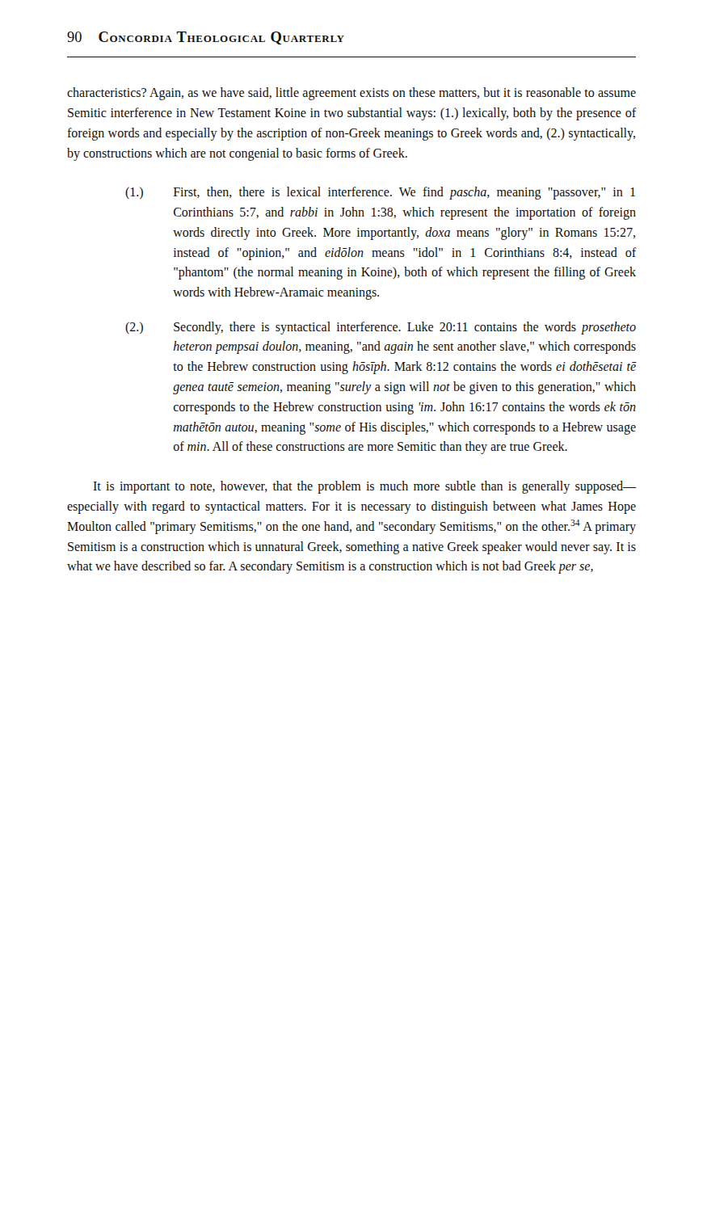90
Concordia Theological Quarterly
characteristics? Again, as we have said, little agreement exists on these matters, but it is reasonable to assume Semitic interference in New Testament Koine in two substantial ways: (1.) lexically, both by the presence of foreign words and especially by the ascription of non-Greek meanings to Greek words and, (2.) syntactically, by constructions which are not congenial to basic forms of Greek.
(1.) First, then, there is lexical interference. We find pascha, meaning "passover," in 1 Corinthians 5:7, and rabbi in John 1:38, which represent the importation of foreign words directly into Greek. More importantly, doxa means "glory" in Romans 15:27, instead of "opinion," and eidōlon means "idol" in 1 Corinthians 8:4, instead of "phantom" (the normal meaning in Koine), both of which represent the filling of Greek words with Hebrew-Aramaic meanings.
(2.) Secondly, there is syntactical interference. Luke 20:11 contains the words prosetheto heteron pempsai doulon, meaning, "and again he sent another slave," which corresponds to the Hebrew construction using hōsīph. Mark 8:12 contains the words ei dothēsetai tē genea tautē semeion, meaning "surely a sign will not be given to this generation," which corresponds to the Hebrew construction using 'im. John 16:17 contains the words ek tōn mathētōn autou, meaning "some of His disciples," which corresponds to a Hebrew usage of min. All of these constructions are more Semitic than they are true Greek.
It is important to note, however, that the problem is much more subtle than is generally supposed—especially with regard to syntactical matters. For it is necessary to distinguish between what James Hope Moulton called "primary Semitisms," on the one hand, and "secondary Semitisms," on the other.34 A primary Semitism is a construction which is unnatural Greek, something a native Greek speaker would never say. It is what we have described so far. A secondary Semitism is a construction which is not bad Greek per se,